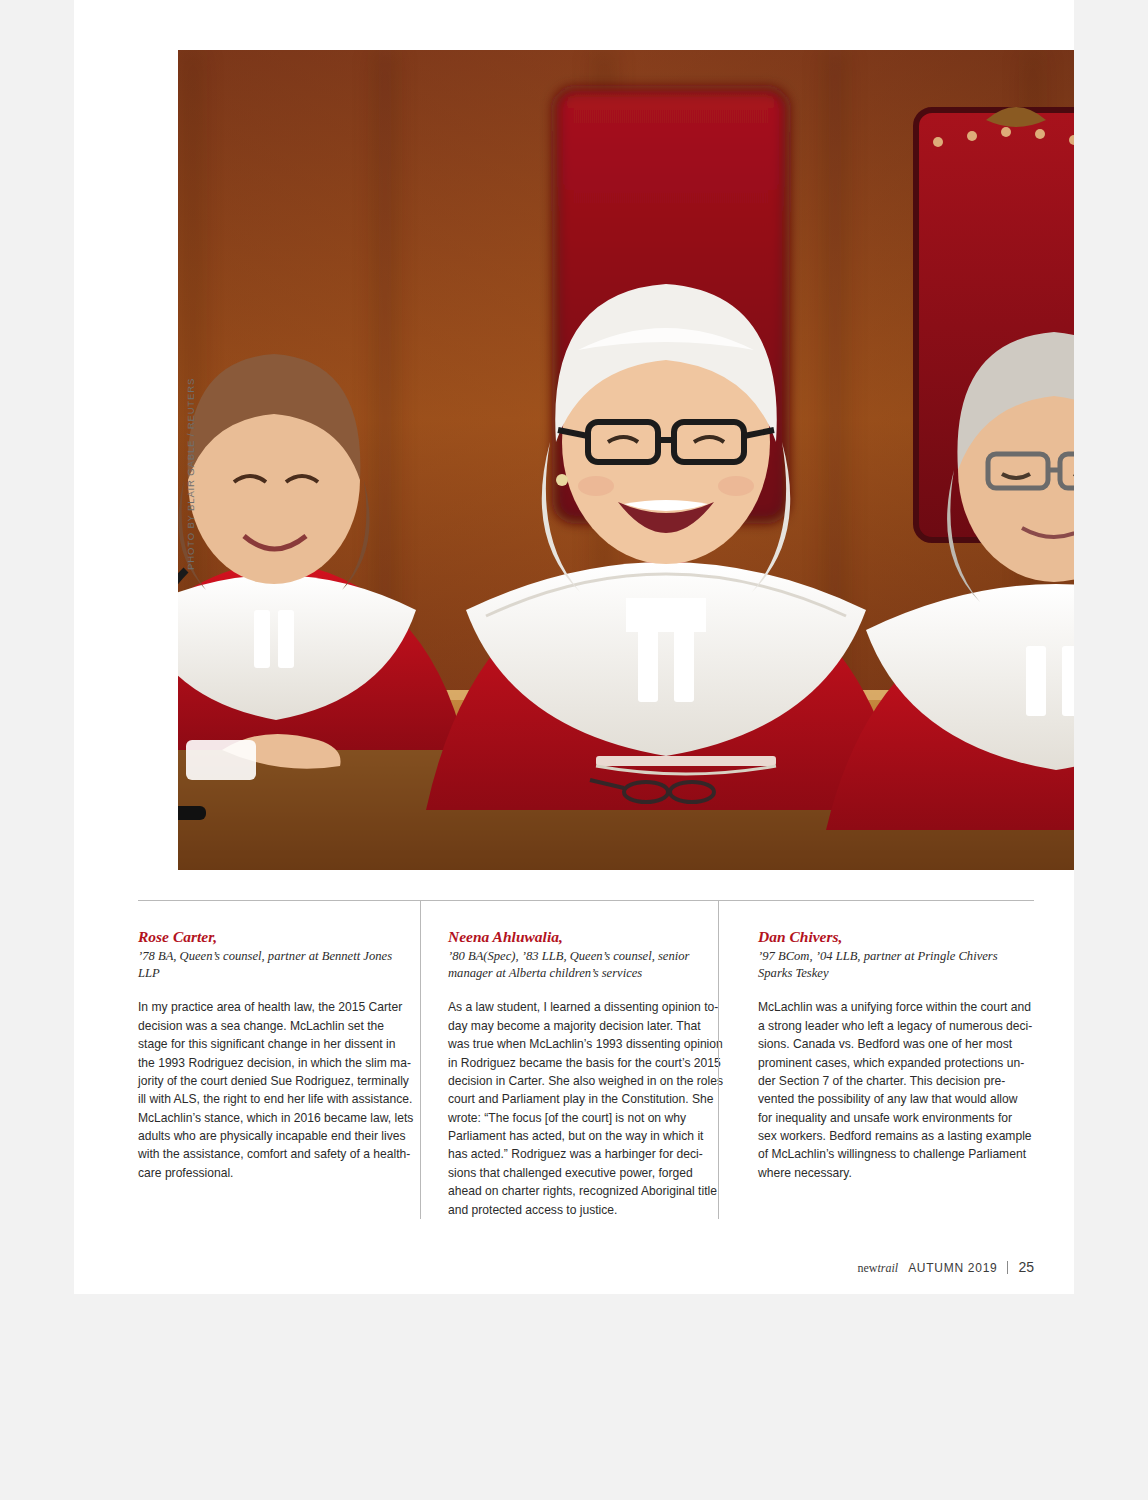Photo by Blair Gable / Reuters
Rose Carter,
’78 BA, Queen’s counsel, partner at Bennett Jones LLP
In my practice area of health law, the 2015 Carter decision was a sea change. McLachlin set the stage for this significant change in her dissent in the 1993 Rodriguez decision, in which the slim majority of the court denied Sue Rodriguez, terminally ill with ALS, the right to end her life with assistance. McLachlin’s stance, which in 2016 became law, lets adults who are physically incapable end their lives with the assistance, comfort and safety of a health-care professional.
Neena Ahluwalia,
’80 BA(Spec), ’83 LLB, Queen’s counsel, senior manager at Alberta children’s services
As a law student, I learned a dissenting opinion today may become a majority decision later. That was true when McLachlin’s 1993 dissenting opinion in Rodriguez became the basis for the court’s 2015 decision in Carter. She also weighed in on the roles court and Parliament play in the Constitution. She wrote: “The focus [of the court] is not on why Parliament has acted, but on the way in which it has acted.” Rodriguez was a harbinger for decisions that challenged executive power, forged ahead on charter rights, recognized Aboriginal title and protected access to justice.
Dan Chivers,
’97 BCom, ’04 LLB, partner at Pringle Chivers Sparks Teskey
McLachlin was a unifying force within the court and a strong leader who left a legacy of numerous decisions. Canada vs. Bedford was one of her most prominent cases, which expanded protections under Section 7 of the charter. This decision prevented the possibility of any law that would allow for inequality and unsafe work environments for sex workers. Bedford remains as a lasting example of McLachlin’s willingness to challenge Parliament where necessary.
newtrail AUTUMN 2019 25